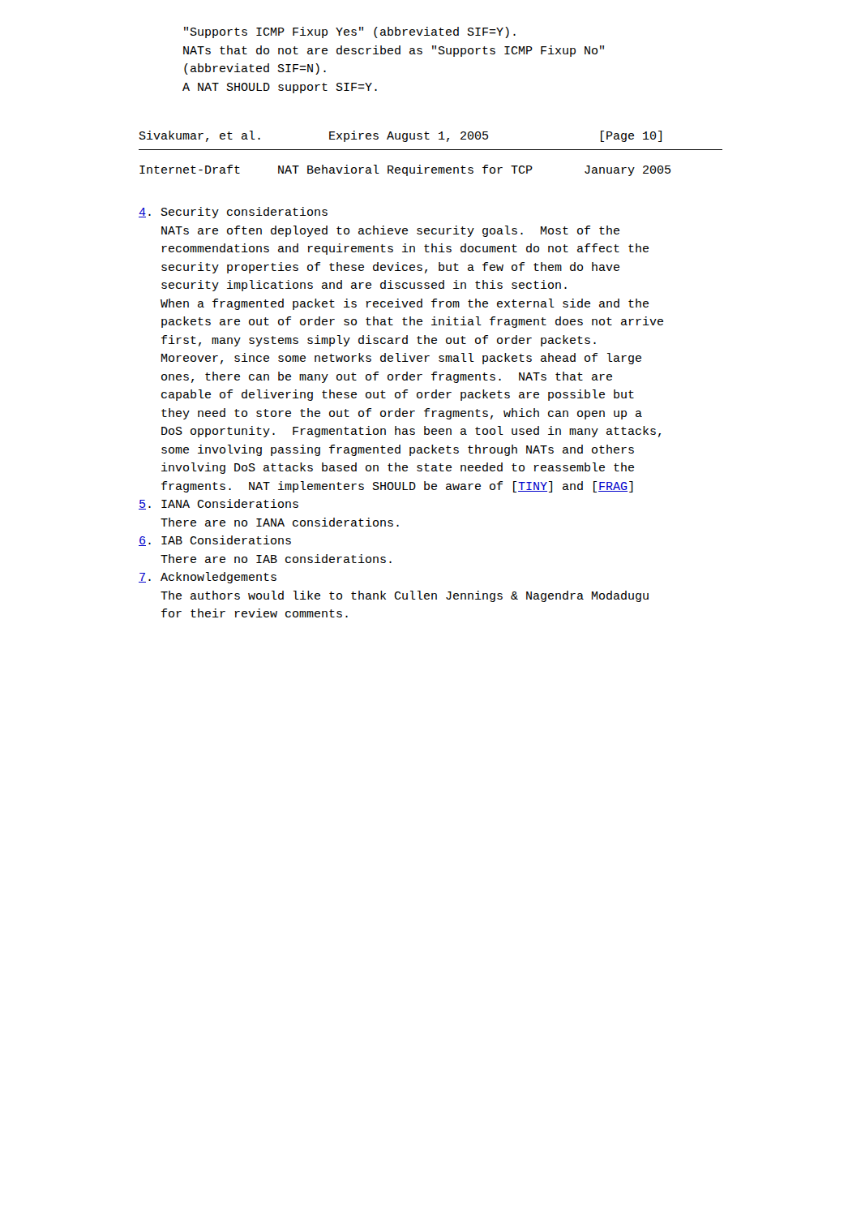"Supports ICMP Fixup Yes" (abbreviated SIF=Y).
NATs that do not are described as "Supports ICMP Fixup No"
(abbreviated SIF=N).
A NAT SHOULD support SIF=Y.
Sivakumar, et al.         Expires August 1, 2005               [Page 10]
Internet-Draft     NAT Behavioral Requirements for TCP       January 2005
4. Security considerations
NATs are often deployed to achieve security goals.  Most of the
recommendations and requirements in this document do not affect the
security properties of these devices, but a few of them do have
security implications and are discussed in this section.
When a fragmented packet is received from the external side and the
packets are out of order so that the initial fragment does not arrive
first, many systems simply discard the out of order packets.
Moreover, since some networks deliver small packets ahead of large
ones, there can be many out of order fragments.  NATs that are
capable of delivering these out of order packets are possible but
they need to store the out of order fragments, which can open up a
DoS opportunity.  Fragmentation has been a tool used in many attacks,
some involving passing fragmented packets through NATs and others
involving DoS attacks based on the state needed to reassemble the
fragments.  NAT implementers SHOULD be aware of [TINY] and [FRAG]
5. IANA Considerations
There are no IANA considerations.
6. IAB Considerations
There are no IAB considerations.
7. Acknowledgements
The authors would like to thank Cullen Jennings & Nagendra Modadugu
for their review comments.